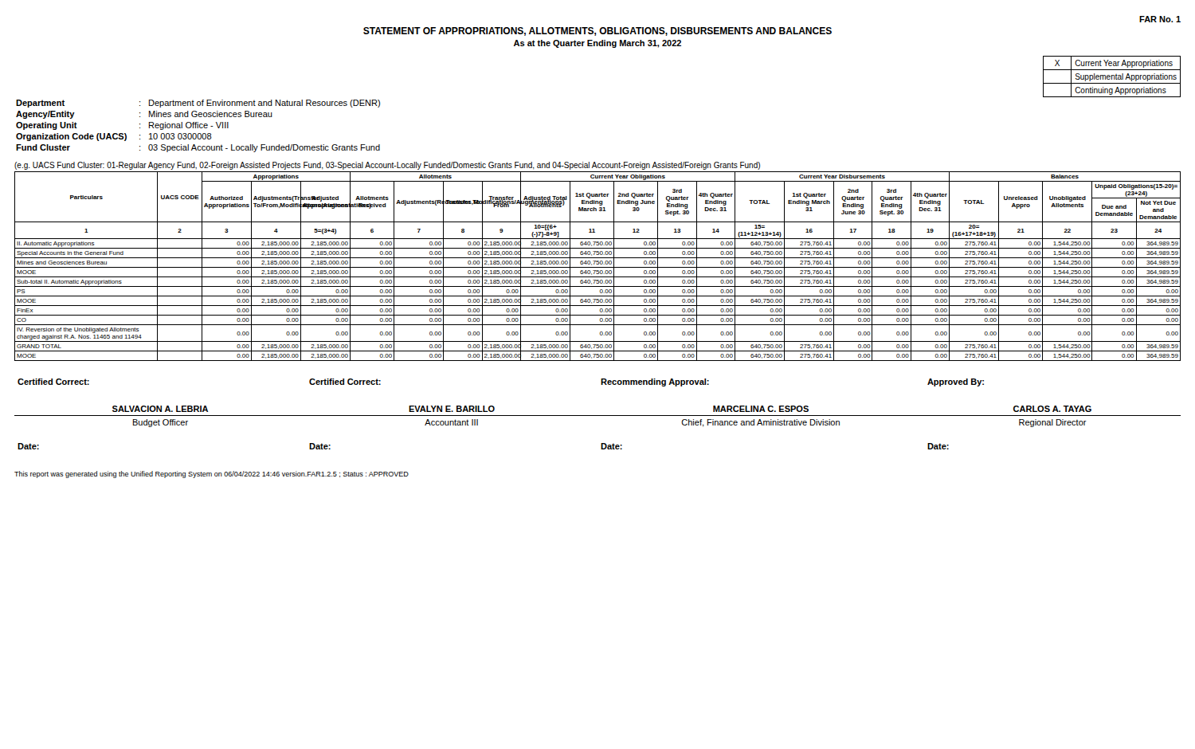FAR No. 1
STATEMENT OF APPROPRIATIONS, ALLOTMENTS, OBLIGATIONS, DISBURSEMENTS AND BALANCES
As at the Quarter Ending March 31, 2022
| X | Current Year Appropriations |
| | Supplemental Appropriations |
| | Continuing Appropriations |
| Department | : | Department of Environment and Natural Resources (DENR) |
| Agency/Entity | : | Mines and Geosciences Bureau |
| Operating Unit | : | Regional Office - VIII |
| Organization Code (UACS) | : | 10 003 0300008 |
| Fund Cluster | : | 03 Special Account - Locally Funded/Domestic Grants Fund |
(e.g. UACS Fund Cluster: 01-Regular Agency Fund, 02-Foreign Assisted Projects Fund, 03-Special Account-Locally Funded/Domestic Grants Fund, and 04-Special Account-Foreign Assisted/Foreign Grants Fund)
| Particulars | UACS CODE | Appropriations | Allotments | Current Year Obligations | Current Year Disbursements | Balances |
| --- | --- | --- | --- | --- | --- | --- |
| Authorized Appropriations | Adjustments(Transfer To/From,Modifications/Augmentations) | Adjusted Appropriations | Allotments Received | Adjustments(Reductions,Modifications/Augmentations) | Transfer To | Transfer From | Adjusted Total Allotments | 1st Quarter Ending March 31 | 2nd Quarter Ending June 30 | 3rd Quarter Ending Sept. 30 | 4th Quarter Ending Dec. 31 | TOTAL | 1st Quarter Ending March 31 | 2nd Quarter Ending June 30 | 3rd Quarter Ending Sept. 30 | 4th Quarter Ending Dec. 31 | TOTAL | Unreleased Appro | Unobligated Allotments | Unpaid Obligations(15-20)=(23+24) |
| Due and Demandable | Not Yet Due and Demandable |
| 1 | 2 | 3 | 4 | 5=(3+4) | 6 | 7 | 8 | 9 | 10=[{6+(-)7}-8+9] | 11 | 12 | 13 | 14 | 15=(11+12+13+14) | 16 | 17 | 18 | 19 | 20=(16+17+18+19) | 21 | 22 | 23 | 24 |
| II. Automatic Appropriations | | 0.00 | 2,185,000.00 | 2,185,000.00 | 0.00 | 0.00 | 0.00 | 2,185,000.00 | 2,185,000.00 | 640,750.00 | 0.00 | 0.00 | 0.00 | 640,750.00 | 275,760.41 | 0.00 | 0.00 | 0.00 | 275,760.41 | 0.00 | 1,544,250.00 | 0.00 | 364,989.59 |
| Special Accounts in the General Fund | | 0.00 | 2,185,000.00 | 2,185,000.00 | 0.00 | 0.00 | 0.00 | 2,185,000.00 | 2,185,000.00 | 640,750.00 | 0.00 | 0.00 | 0.00 | 640,750.00 | 275,760.41 | 0.00 | 0.00 | 0.00 | 275,760.41 | 0.00 | 1,544,250.00 | 0.00 | 364,989.59 |
| Mines and Geosciences Bureau | | 0.00 | 2,185,000.00 | 2,185,000.00 | 0.00 | 0.00 | 0.00 | 2,185,000.00 | 2,185,000.00 | 640,750.00 | 0.00 | 0.00 | 0.00 | 640,750.00 | 275,760.41 | 0.00 | 0.00 | 0.00 | 275,760.41 | 0.00 | 1,544,250.00 | 0.00 | 364,989.59 |
| MOOE | | 0.00 | 2,185,000.00 | 2,185,000.00 | 0.00 | 0.00 | 0.00 | 2,185,000.00 | 2,185,000.00 | 640,750.00 | 0.00 | 0.00 | 0.00 | 640,750.00 | 275,760.41 | 0.00 | 0.00 | 0.00 | 275,760.41 | 0.00 | 1,544,250.00 | 0.00 | 364,989.59 |
| Sub-total II. Automatic Appropriations | | 0.00 | 2,185,000.00 | 2,185,000.00 | 0.00 | 0.00 | 0.00 | 2,185,000.00 | 2,185,000.00 | 640,750.00 | 0.00 | 0.00 | 0.00 | 640,750.00 | 275,760.41 | 0.00 | 0.00 | 0.00 | 275,760.41 | 0.00 | 1,544,250.00 | 0.00 | 364,989.59 |
| PS | | 0.00 | 0.00 | 0.00 | 0.00 | 0.00 | 0.00 | 0.00 | 0.00 | 0.00 | 0.00 | 0.00 | 0.00 | 0.00 | 0.00 | 0.00 | 0.00 | 0.00 | 0.00 | 0.00 | 0.00 | 0.00 | 0.00 |
| MOOE | | 0.00 | 2,185,000.00 | 2,185,000.00 | 0.00 | 0.00 | 0.00 | 2,185,000.00 | 2,185,000.00 | 640,750.00 | 0.00 | 0.00 | 0.00 | 640,750.00 | 275,760.41 | 0.00 | 0.00 | 0.00 | 275,760.41 | 0.00 | 1,544,250.00 | 0.00 | 364,989.59 |
| FinEx | | 0.00 | 0.00 | 0.00 | 0.00 | 0.00 | 0.00 | 0.00 | 0.00 | 0.00 | 0.00 | 0.00 | 0.00 | 0.00 | 0.00 | 0.00 | 0.00 | 0.00 | 0.00 | 0.00 | 0.00 | 0.00 | 0.00 |
| CO | | 0.00 | 0.00 | 0.00 | 0.00 | 0.00 | 0.00 | 0.00 | 0.00 | 0.00 | 0.00 | 0.00 | 0.00 | 0.00 | 0.00 | 0.00 | 0.00 | 0.00 | 0.00 | 0.00 | 0.00 | 0.00 | 0.00 |
| IV. Reversion of the Unobligated Allotments charged against R.A. Nos. 11465 and 11494 | | 0.00 | 0.00 | 0.00 | 0.00 | 0.00 | 0.00 | 0.00 | 0.00 | 0.00 | 0.00 | 0.00 | 0.00 | 0.00 | 0.00 | 0.00 | 0.00 | 0.00 | 0.00 | 0.00 | 0.00 | 0.00 | 0.00 |
| GRAND TOTAL | | 0.00 | 2,185,000.00 | 2,185,000.00 | 0.00 | 0.00 | 0.00 | 2,185,000.00 | 2,185,000.00 | 640,750.00 | 0.00 | 0.00 | 0.00 | 640,750.00 | 275,760.41 | 0.00 | 0.00 | 0.00 | 275,760.41 | 0.00 | 1,544,250.00 | 0.00 | 364,989.59 |
| MOOE | | 0.00 | 2,185,000.00 | 2,185,000.00 | 0.00 | 0.00 | 0.00 | 2,185,000.00 | 2,185,000.00 | 640,750.00 | 0.00 | 0.00 | 0.00 | 640,750.00 | 275,760.41 | 0.00 | 0.00 | 0.00 | 275,760.41 | 0.00 | 1,544,250.00 | 0.00 | 364,989.59 |
| Certified Correct: | Certified Correct: | Recommending Approval: | Approved By: |
| SALVACION A. LEBRIA | EVALYN E. BARILLO | MARCELINA C. ESPOS | CARLOS A. TAYAG |
| Budget Officer | Accountant III | Chief, Finance and Aministrative Division | Regional Director |
| Date: | Date: | Date: | Date: |
This report was generated using the Unified Reporting System on 06/04/2022 14:46 version.FAR1.2.5 ; Status : APPROVED